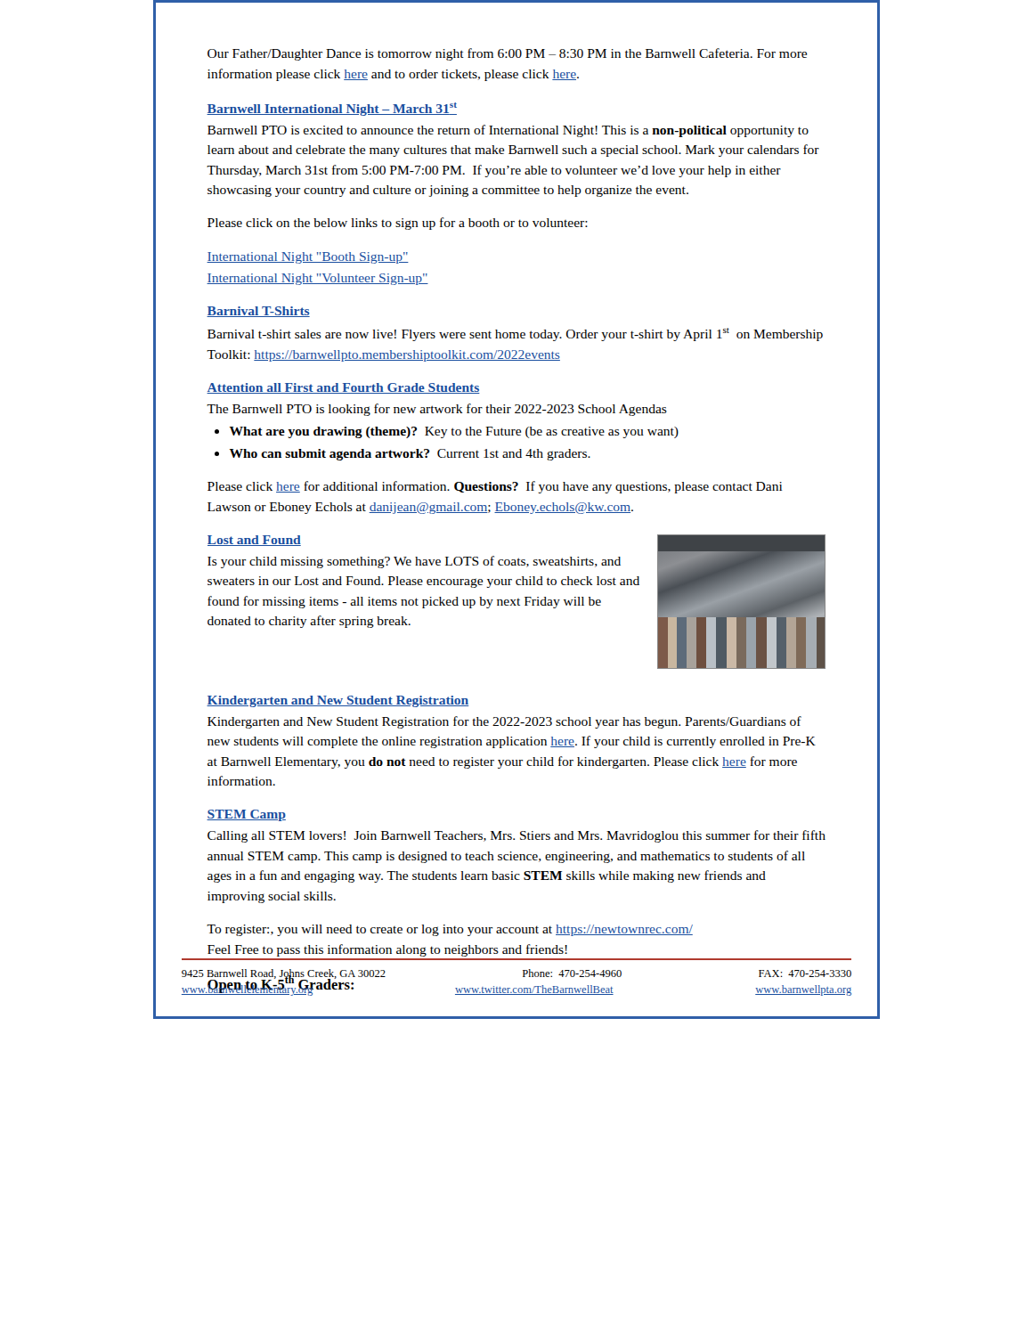Our Father/Daughter Dance is tomorrow night from 6:00 PM – 8:30 PM in the Barnwell Cafeteria. For more information please click here and to order tickets, please click here.
Barnwell International Night – March 31st
Barnwell PTO is excited to announce the return of International Night! This is a non-political opportunity to learn about and celebrate the many cultures that make Barnwell such a special school. Mark your calendars for Thursday, March 31st from 5:00 PM-7:00 PM. If you’re able to volunteer we’d love your help in either showcasing your country and culture or joining a committee to help organize the event.
Please click on the below links to sign up for a booth or to volunteer:
International Night "Booth Sign-up" International Night "Volunteer Sign-up"
Barnival T-Shirts
Barnival t-shirt sales are now live! Flyers were sent home today. Order your t-shirt by April 1st on Membership Toolkit: https://barnwellpto.membershiptoolkit.com/2022events
Attention all First and Fourth Grade Students
The Barnwell PTO is looking for new artwork for their 2022-2023 School Agendas
What are you drawing (theme)? Key to the Future (be as creative as you want)
Who can submit agenda artwork? Current 1st and 4th graders.
Please click here for additional information. Questions? If you have any questions, please contact Dani Lawson or Eboney Echols at danijean@gmail.com; Eboney.echols@kw.com.
Lost and Found
Is your child missing something? We have LOTS of coats, sweatshirts, and sweaters in our Lost and Found. Please encourage your child to check lost and found for missing items - all items not picked up by next Friday will be donated to charity after spring break.
Kindergarten and New Student Registration
Kindergarten and New Student Registration for the 2022-2023 school year has begun. Parents/Guardians of new students will complete the online registration application here. If your child is currently enrolled in Pre-K at Barnwell Elementary, you do not need to register your child for kindergarten. Please click here for more information.
STEM Camp
Calling all STEM lovers! Join Barnwell Teachers, Mrs. Stiers and Mrs. Mavridoglou this summer for their fifth annual STEM camp. This camp is designed to teach science, engineering, and mathematics to students of all ages in a fun and engaging way. The students learn basic STEM skills while making new friends and improving social skills.
To register:, you will need to create or log into your account at https://newtownrec.com/
Feel Free to pass this information along to neighbors and friends!
Open to K-5th Graders:
9425 Barnwell Road, Johns Creek, GA 30022
Phone: 470-254-4960
FAX: 470-254-3330
www.barnwellelementary.org
www.twitter.com/TheBarnwellBeat
www.barnwellpta.org